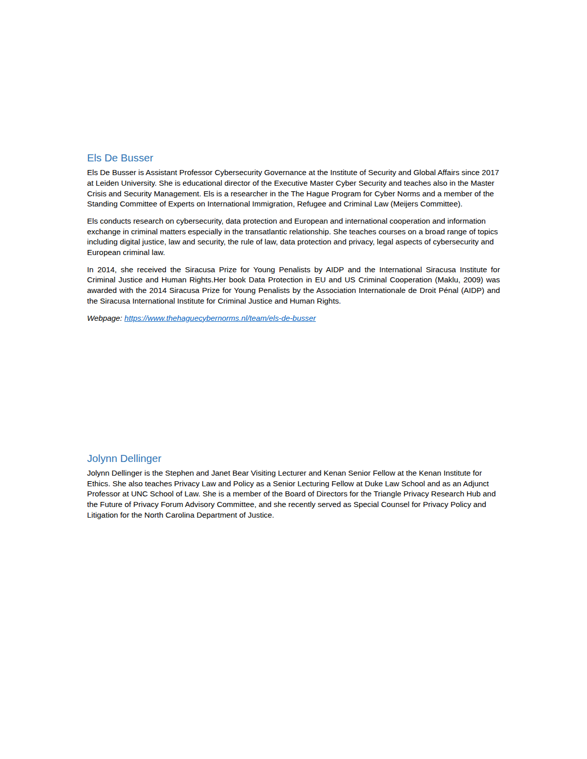Els De Busser
Els De Busser is Assistant Professor Cybersecurity Governance at the Institute of Security and Global Affairs since 2017 at Leiden University. She is educational director of the Executive Master Cyber Security and teaches also in the Master Crisis and Security Management. Els is a researcher in the The Hague Program for Cyber Norms and a member of the Standing Committee of Experts on International Immigration, Refugee and Criminal Law (Meijers Committee).
Els conducts research on cybersecurity, data protection and European and international cooperation and information exchange in criminal matters especially in the transatlantic relationship. She teaches courses on a broad range of topics including digital justice, law and security, the rule of law, data protection and privacy, legal aspects of cybersecurity and European criminal law.
In 2014, she received the Siracusa Prize for Young Penalists by AIDP and the International Siracusa Institute for Criminal Justice and Human Rights.Her book Data Protection in EU and US Criminal Cooperation (Maklu, 2009) was awarded with the 2014 Siracusa Prize for Young Penalists by the Association Internationale de Droit Pénal (AIDP) and the Siracusa International Institute for Criminal Justice and Human Rights.
Webpage: https://www.thehaguecybernorms.nl/team/els-de-busser
Jolynn Dellinger
Jolynn Dellinger is the Stephen and Janet Bear Visiting Lecturer and Kenan Senior Fellow at the Kenan Institute for Ethics. She also teaches Privacy Law and Policy as a Senior Lecturing Fellow at Duke Law School and as an Adjunct Professor at UNC School of Law. She is a member of the Board of Directors for the Triangle Privacy Research Hub and the Future of Privacy Forum Advisory Committee, and she recently served as Special Counsel for Privacy Policy and Litigation for the North Carolina Department of Justice.